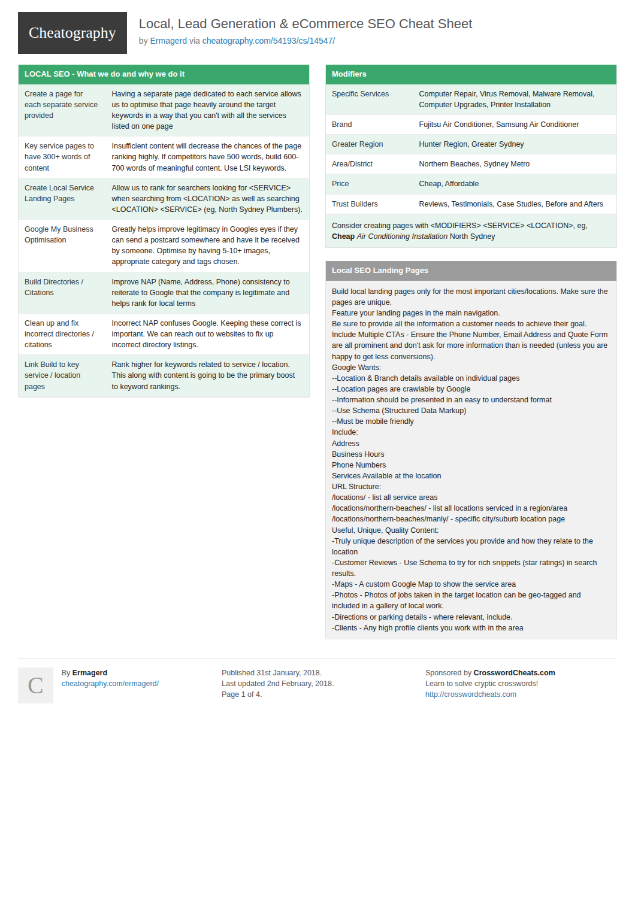Cheatography
Local, Lead Generation & eCommerce SEO Cheat Sheet
by Ermagerd via cheatography.com/54193/cs/14547/
LOCAL SEO - What we do and why we do it
| Create a page for each separate service provided | Having a separate page dedicated to each service allows us to optimise that page heavily around the target keywords in a way that you can't with all the services listed on one page |
| Key service pages to have 300+ words of content | Insufficient content will decrease the chances of the page ranking highly. If competitors have 500 words, build 600-700 words of meaningful content. Use LSI keywords. |
| Create Local Service Landing Pages | Allow us to rank for searchers looking for <SERVICE> when searching from <LOCATION> as well as searching <LOCATION> <SERVICE> (eg, North Sydney Plumbers). |
| Google My Business Optimisation | Greatly helps improve legitimacy in Googles eyes if they can send a postcard somewhere and have it be received by someone. Optimise by having 5-10+ images, appropriate category and tags chosen. |
| Build Directories / Citations | Improve NAP (Name, Address, Phone) consistency to reiterate to Google that the company is legitimate and helps rank for local terms |
| Clean up and fix incorrect directories / citations | Incorrect NAP confuses Google. Keeping these correct is important. We can reach out to websites to fix up incorrect directory listings. |
| Link Build to key service / location pages | Rank higher for keywords related to service / location. This along with content is going to be the primary boost to keyword rankings. |
Modifiers
| Specific Services | Computer Repair, Virus Removal, Malware Removal, Computer Upgrades, Printer Installation |
| Brand | Fujitsu Air Conditioner, Samsung Air Conditioner |
| Greater Region | Hunter Region, Greater Sydney |
| Area/District | Northern Beaches, Sydney Metro |
| Price | Cheap, Affordable |
| Trust Builders | Reviews, Testimonials, Case Studies, Before and Afters |
Consider creating pages with <MODIFIERS> <SERVICE> <LOCATION>, eg, Cheap Air Conditioning Installation North Sydney
Local SEO Landing Pages
Build local landing pages only for the most important cities/locations. Make sure the pages are unique.
Feature your landing pages in the main navigation.
Be sure to provide all the information a customer needs to achieve their goal.
Include Multiple CTAs - Ensure the Phone Number, Email Address and Quote Form are all prominent and don't ask for more information than is needed (unless you are happy to get less conversions).
Google Wants:
--Location & Branch details available on individual pages
--Location pages are crawlable by Google
--Information should be presented in an easy to understand format
--Use Schema (Structured Data Markup)
--Must be mobile friendly
Include:
Address
Business Hours
Phone Numbers
Services Available at the location
URL Structure:
/locations/ - list all service areas
/locations/northern-beaches/ - list all locations serviced in a region/area
/locations/northern-beaches/manly/ - specific city/suburb location page
Useful, Unique, Quality Content:
-Truly unique description of the services you provide and how they relate to the location
-Customer Reviews - Use Schema to try for rich snippets (star ratings) in search results.
-Maps - A custom Google Map to show the service area
-Photos - Photos of jobs taken in the target location can be geo-tagged and included in a gallery of local work.
-Directions or parking details - where relevant, include.
-Clients - Any high profile clients you work with in the area
C
By Ermagerd
cheatography.com/ermagerd/
Published 31st January, 2018.
Last updated 2nd February, 2018.
Page 1 of 4.
Sponsored by CrosswordCheats.com
Learn to solve cryptic crosswords!
http://crosswordcheats.com